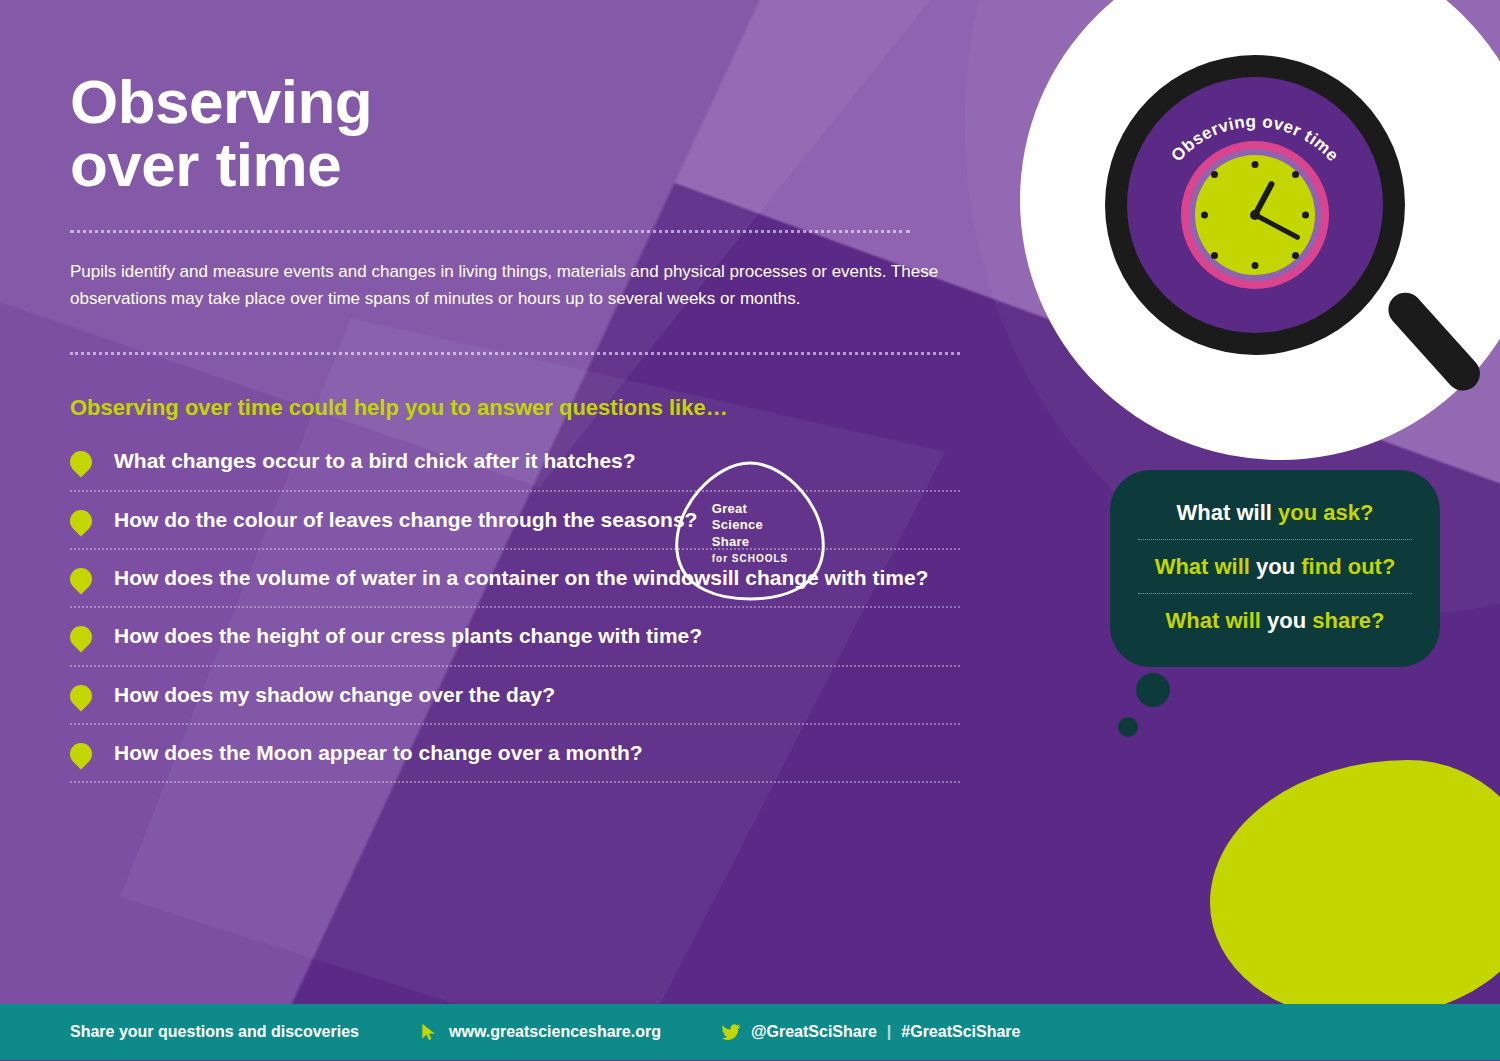Observing over time
What will you ask?
What will you find out?
What will you share?
Great
Science
Share
for SCHOOLS
Observing
over time
Pupils identify and measure events and changes in living things, materials and physical processes or events. These observations may take place over time spans of minutes or hours up to several weeks or months.
Observing over time could help you to answer questions like…
What changes occur to a bird chick after it hatches?
How do the colour of leaves change through the seasons?
How does the volume of water in a container on the windowsill change with time?
How does the height of our cress plants change with time?
How does my shadow change over the day?
How does the Moon appear to change over a month?
Share your questions and discoveries
www.greatscienceshare.org
@GreatSciShare | #GreatSciShare